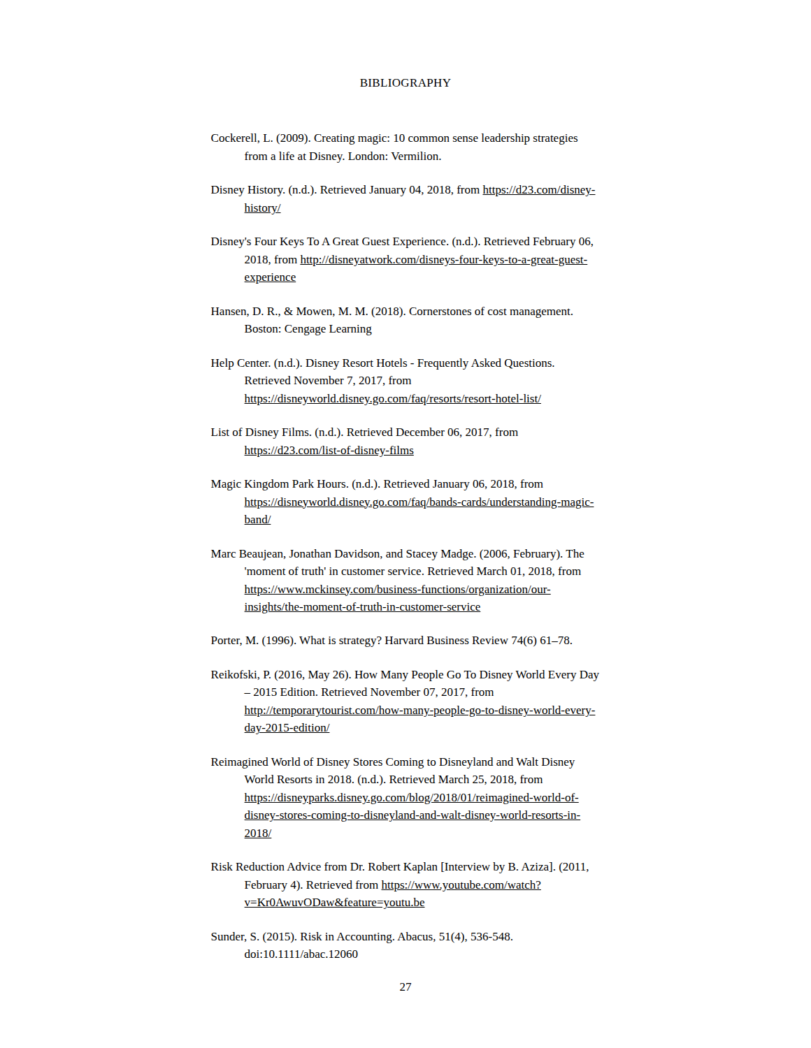BIBLIOGRAPHY
Cockerell, L. (2009). Creating magic: 10 common sense leadership strategies from a life at Disney. London: Vermilion.
Disney History. (n.d.). Retrieved January 04, 2018, from https://d23.com/disney-history/
Disney's Four Keys To A Great Guest Experience. (n.d.). Retrieved February 06, 2018, from http://disneyatwork.com/disneys-four-keys-to-a-great-guest-experience
Hansen, D. R., & Mowen, M. M. (2018). Cornerstones of cost management. Boston: Cengage Learning
Help Center. (n.d.). Disney Resort Hotels - Frequently Asked Questions. Retrieved November 7, 2017, from https://disneyworld.disney.go.com/faq/resorts/resort-hotel-list/
List of Disney Films. (n.d.). Retrieved December 06, 2017, from https://d23.com/list-of-disney-films
Magic Kingdom Park Hours. (n.d.). Retrieved January 06, 2018, from https://disneyworld.disney.go.com/faq/bands-cards/understanding-magic-band/
Marc Beaujean, Jonathan Davidson, and Stacey Madge. (2006, February). The 'moment of truth' in customer service. Retrieved March 01, 2018, from https://www.mckinsey.com/business-functions/organization/our-insights/the-moment-of-truth-in-customer-service
Porter, M. (1996). What is strategy? Harvard Business Review 74(6) 61–78.
Reikofski, P. (2016, May 26). How Many People Go To Disney World Every Day – 2015 Edition. Retrieved November 07, 2017, from http://temporarytourist.com/how-many-people-go-to-disney-world-every-day-2015-edition/
Reimagined World of Disney Stores Coming to Disneyland and Walt Disney World Resorts in 2018. (n.d.). Retrieved March 25, 2018, from https://disneyparks.disney.go.com/blog/2018/01/reimagined-world-of-disney-stores-coming-to-disneyland-and-walt-disney-world-resorts-in-2018/
Risk Reduction Advice from Dr. Robert Kaplan [Interview by B. Aziza]. (2011, February 4). Retrieved from https://www.youtube.com/watch?v=Kr0AwuvODaw&feature=youtu.be
Sunder, S. (2015). Risk in Accounting. Abacus, 51(4), 536-548. doi:10.1111/abac.12060
27